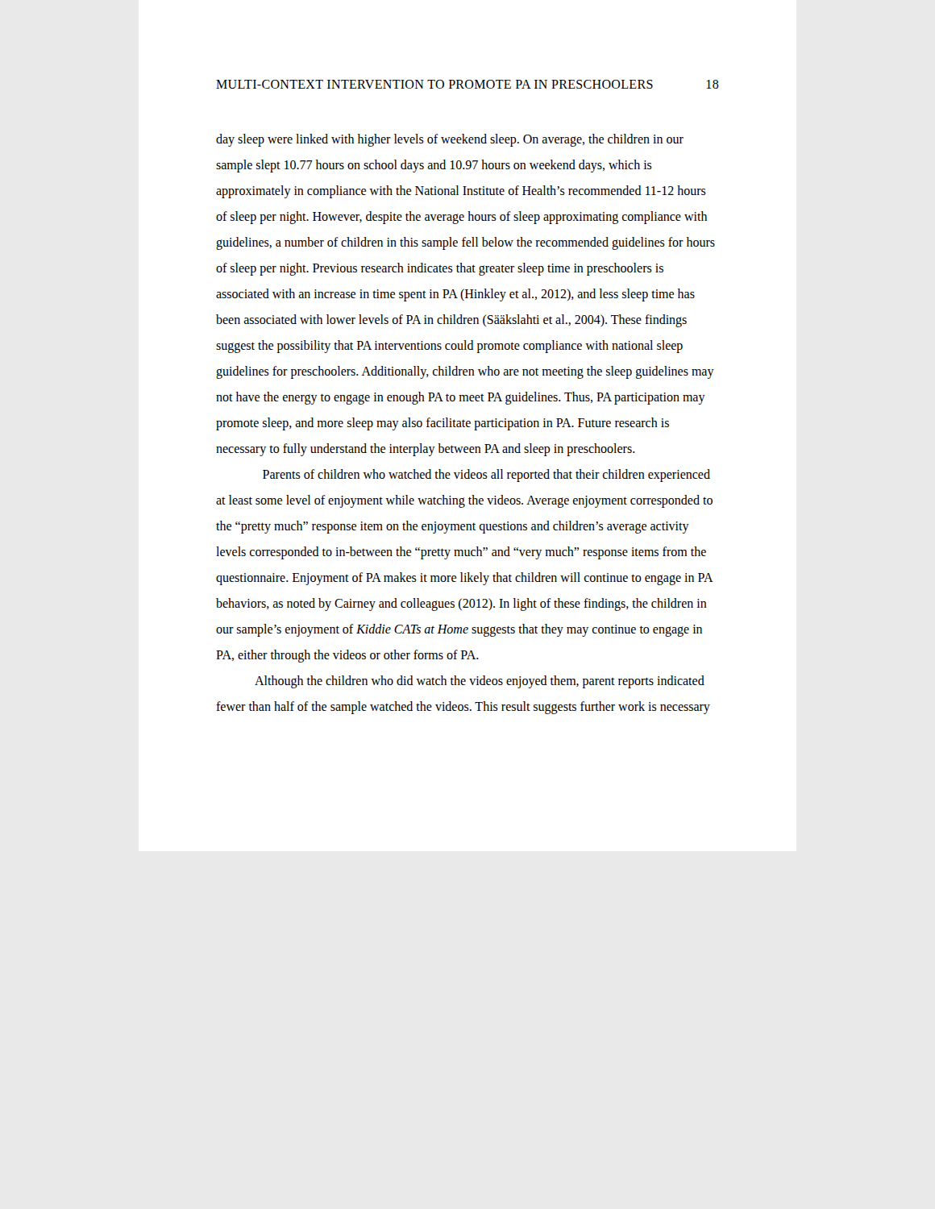Multi-Context Intervention to Promote PA in Preschoolers 18
day sleep were linked with higher levels of weekend sleep. On average, the children in our sample slept 10.77 hours on school days and 10.97 hours on weekend days, which is approximately in compliance with the National Institute of Health’s recommended 11-12 hours of sleep per night. However, despite the average hours of sleep approximating compliance with guidelines, a number of children in this sample fell below the recommended guidelines for hours of sleep per night. Previous research indicates that greater sleep time in preschoolers is associated with an increase in time spent in PA (Hinkley et al., 2012), and less sleep time has been associated with lower levels of PA in children (Sääkslahti et al., 2004). These findings suggest the possibility that PA interventions could promote compliance with national sleep guidelines for preschoolers. Additionally, children who are not meeting the sleep guidelines may not have the energy to engage in enough PA to meet PA guidelines. Thus, PA participation may promote sleep, and more sleep may also facilitate participation in PA. Future research is necessary to fully understand the interplay between PA and sleep in preschoolers.
Parents of children who watched the videos all reported that their children experienced at least some level of enjoyment while watching the videos. Average enjoyment corresponded to the “pretty much” response item on the enjoyment questions and children’s average activity levels corresponded to in-between the “pretty much” and “very much” response items from the questionnaire. Enjoyment of PA makes it more likely that children will continue to engage in PA behaviors, as noted by Cairney and colleagues (2012). In light of these findings, the children in our sample’s enjoyment of Kiddie CATs at Home suggests that they may continue to engage in PA, either through the videos or other forms of PA.
Although the children who did watch the videos enjoyed them, parent reports indicated fewer than half of the sample watched the videos. This result suggests further work is necessary